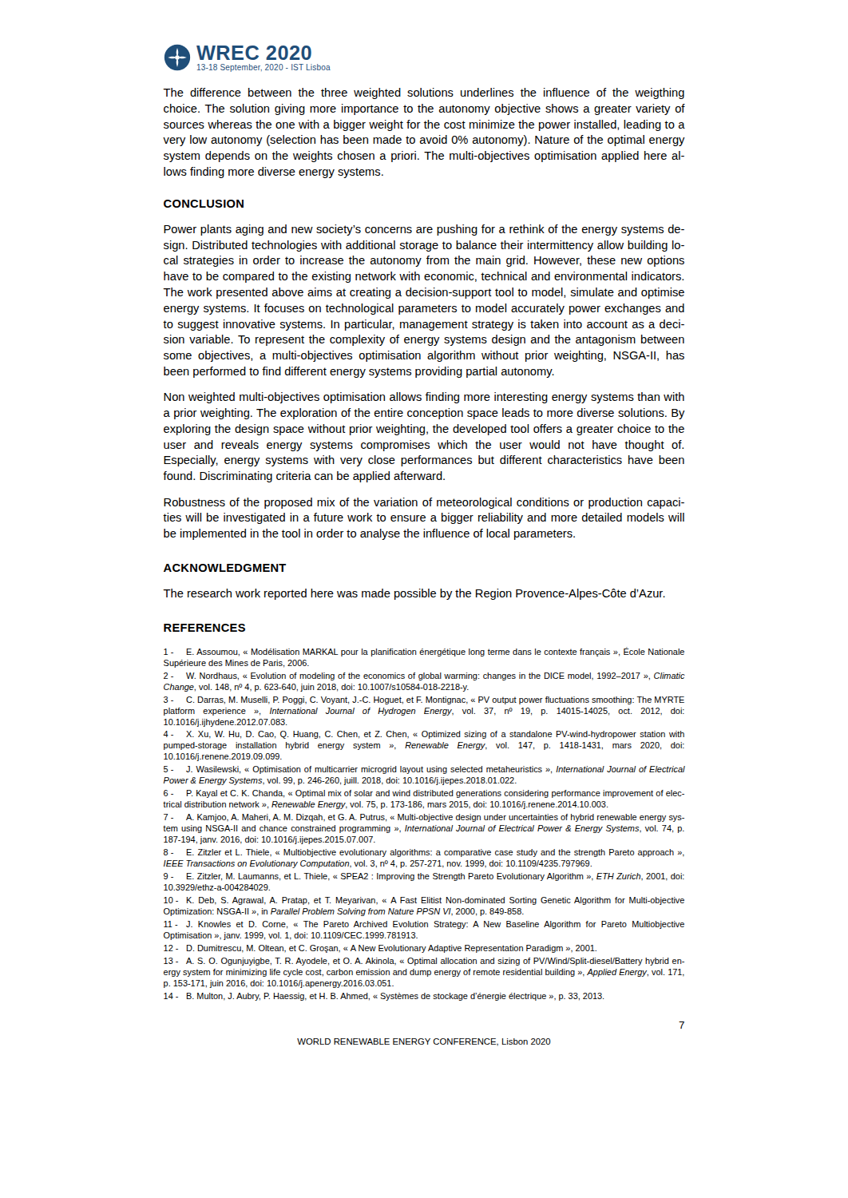WREC 2020
13-18 September, 2020 - IST Lisboa
The difference between the three weighted solutions underlines the influence of the weigthing choice. The solution giving more importance to the autonomy objective shows a greater variety of sources whereas the one with a bigger weight for the cost minimize the power installed, leading to a very low autonomy (selection has been made to avoid 0% autonomy). Nature of the optimal energy system depends on the weights chosen a priori. The multi-objectives optimisation applied here allows finding more diverse energy systems.
CONCLUSION
Power plants aging and new society’s concerns are pushing for a rethink of the energy systems design. Distributed technologies with additional storage to balance their intermittency allow building local strategies in order to increase the autonomy from the main grid. However, these new options have to be compared to the existing network with economic, technical and environmental indicators. The work presented above aims at creating a decision-support tool to model, simulate and optimise energy systems. It focuses on technological parameters to model accurately power exchanges and to suggest innovative systems. In particular, management strategy is taken into account as a decision variable. To represent the complexity of energy systems design and the antagonism between some objectives, a multi-objectives optimisation algorithm without prior weighting, NSGA-II, has been performed to find different energy systems providing partial autonomy.
Non weighted multi-objectives optimisation allows finding more interesting energy systems than with a prior weighting. The exploration of the entire conception space leads to more diverse solutions. By exploring the design space without prior weighting, the developed tool offers a greater choice to the user and reveals energy systems compromises which the user would not have thought of. Especially, energy systems with very close performances but different characteristics have been found. Discriminating criteria can be applied afterward.
Robustness of the proposed mix of the variation of meteorological conditions or production capacities will be investigated in a future work to ensure a bigger reliability and more detailed models will be implemented in the tool in order to analyse the influence of local parameters.
ACKNOWLEDGMENT
The research work reported here was made possible by the Region Provence-Alpes-Côte d’Azur.
REFERENCES
1 -E. Assoumou, « Modélisation MARKAL pour la planification énergétique long terme dans le contexte français », École Nationale Supérieure des Mines de Paris, 2006.
2 -W. Nordhaus, « Evolution of modeling of the economics of global warming: changes in the DICE model, 1992–2017 », Climatic Change, vol. 148, nº 4, p. 623-640, juin 2018, doi: 10.1007/s10584-018-2218-y.
3 -C. Darras, M. Muselli, P. Poggi, C. Voyant, J.-C. Hoguet, et F. Montignac, « PV output power fluctuations smoothing: The MYRTE platform experience », International Journal of Hydrogen Energy, vol. 37, nº 19, p. 14015-14025, oct. 2012, doi: 10.1016/j.ijhydene.2012.07.083.
4 -X. Xu, W. Hu, D. Cao, Q. Huang, C. Chen, et Z. Chen, « Optimized sizing of a standalone PV-wind-hydropower station with pumped-storage installation hybrid energy system », Renewable Energy, vol. 147, p. 1418-1431, mars 2020, doi: 10.1016/j.renene.2019.09.099.
5 -J. Wasilewski, « Optimisation of multicarrier microgrid layout using selected metaheuristics », International Journal of Electrical Power & Energy Systems, vol. 99, p. 246-260, juill. 2018, doi: 10.1016/j.ijepes.2018.01.022.
6 -P. Kayal et C. K. Chanda, « Optimal mix of solar and wind distributed generations considering performance improvement of electrical distribution network », Renewable Energy, vol. 75, p. 173-186, mars 2015, doi: 10.1016/j.renene.2014.10.003.
7 -A. Kamjoo, A. Maheri, A. M. Dizqah, et G. A. Putrus, « Multi-objective design under uncertainties of hybrid renewable energy system using NSGA-II and chance constrained programming », International Journal of Electrical Power & Energy Systems, vol. 74, p. 187-194, janv. 2016, doi: 10.1016/j.ijepes.2015.07.007.
8 -E. Zitzler et L. Thiele, « Multiobjective evolutionary algorithms: a comparative case study and the strength Pareto approach », IEEE Transactions on Evolutionary Computation, vol. 3, nº 4, p. 257-271, nov. 1999, doi: 10.1109/4235.797969.
9 -E. Zitzler, M. Laumanns, et L. Thiele, « SPEA2 : Improving the Strength Pareto Evolutionary Algorithm », ETH Zurich, 2001, doi: 10.3929/ethz-a-004284029.
10 -K. Deb, S. Agrawal, A. Pratap, et T. Meyarivan, « A Fast Elitist Non-dominated Sorting Genetic Algorithm for Multi-objective Optimization: NSGA-II », in Parallel Problem Solving from Nature PPSN VI, 2000, p. 849-858.
11 -J. Knowles et D. Corne, « The Pareto Archived Evolution Strategy: A New Baseline Algorithm for Pareto Multiobjective Optimisation », janv. 1999, vol. 1, doi: 10.1109/CEC.1999.781913.
12 -D. Dumitrescu, M. Oltean, et C. Groşan, « A New Evolutionary Adaptive Representation Paradigm », 2001.
13 -A. S. O. Ogunjuyigbe, T. R. Ayodele, et O. A. Akinola, « Optimal allocation and sizing of PV/Wind/Split-diesel/Battery hybrid energy system for minimizing life cycle cost, carbon emission and dump energy of remote residential building », Applied Energy, vol. 171, p. 153-171, juin 2016, doi: 10.1016/j.apenergy.2016.03.051.
14 -B. Multon, J. Aubry, P. Haessig, et H. B. Ahmed, « Systèmes de stockage d’énergie électrique », p. 33, 2013.
7
WORLD RENEWABLE ENERGY CONFERENCE, Lisbon 2020